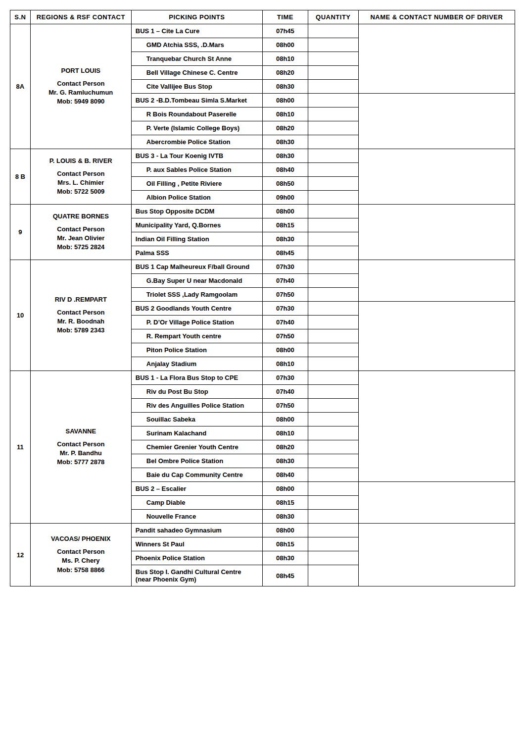| S.N | REGIONS & RSF CONTACT | PICKING POINTS | TIME | QUANTITY | NAME & CONTACT NUMBER OF DRIVER |
| --- | --- | --- | --- | --- | --- |
| 8A | PORT LOUIS Contact Person Mr. G. Ramluchumun Mob: 5949 8090 | BUS 1 – Cite La Cure | 07h45 | | |
| GMD Atchia SSS, .D.Mars | 08h00 | |
| Tranquebar Church St Anne | 08h10 | |
| Bell Village Chinese C. Centre | 08h20 | |
| Cite Vallijee Bus Stop | 08h30 | |
| BUS 2 -B.D.Tombeau Simla S.Market | 08h00 | | |
| R Bois Roundabout Paserelle | 08h10 | |
| P. Verte (Islamic College Boys) | 08h20 | |
| Abercrombie Police Station | 08h30 | |
| 8 B | P. LOUIS & B. RIVER Contact Person Mrs. L. Chimier Mob: 5722 5009 | BUS 3 - La Tour Koenig IVTB | 08h30 | | |
| P. aux Sables Police Station | 08h40 | |
| Oil Filling , Petite Riviere | 08h50 | |
| Albion Police Station | 09h00 | |
| 9 | QUATRE BORNES Contact Person Mr. Jean Olivier Mob: 5725 2824 | Bus Stop Opposite DCDM | 08h00 | | |
| Municipality Yard, Q.Bornes | 08h15 | |
| Indian Oil Filling Station | 08h30 | |
| Palma SSS | 08h45 | |
| 10 | RIV D .REMPART Contact Person Mr. R. Boodnah Mob: 5789 2343 | BUS 1 Cap Malheureux F/ball Ground | 07h30 | | |
| G.Bay Super U near Macdonald | 07h40 | |
| Triolet SSS ,Lady Ramgoolam | 07h50 | |
| BUS 2 Goodlands Youth Centre | 07h30 | | |
| P. D’Or Village Police Station | 07h40 | |
| R. Rempart Youth centre | 07h50 | |
| Piton Police Station | 08h00 | |
| Anjalay Stadium | 08h10 | |
| 11 | SAVANNE Contact Person Mr. P. Bandhu Mob: 5777 2878 | BUS 1 - La Flora Bus Stop to CPE | 07h30 | | |
| Riv du Post Bu Stop | 07h40 | |
| Riv des Anguilles Police Station | 07h50 | |
| Souillac Sabeka | 08h00 | |
| Surinam Kalachand | 08h10 | |
| Chemier Grenier Youth Centre | 08h20 | |
| Bel Ombre Police Station | 08h30 | |
| Baie du Cap Community Centre | 08h40 | |
| BUS 2 – Escalier | 08h00 | | |
| Camp Diable | 08h15 | |
| Nouvelle France | 08h30 | |
| 12 | VACOAS/ PHOENIX Contact Person Ms. P. Chery Mob: 5758 8866 | Pandit sahadeo Gymnasium | 08h00 | | |
| Winners St Paul | 08h15 | |
| Phoenix Police Station | 08h30 | |
| Bus Stop I. Gandhi Cultural Centre (near Phoenix Gym) | 08h45 | |